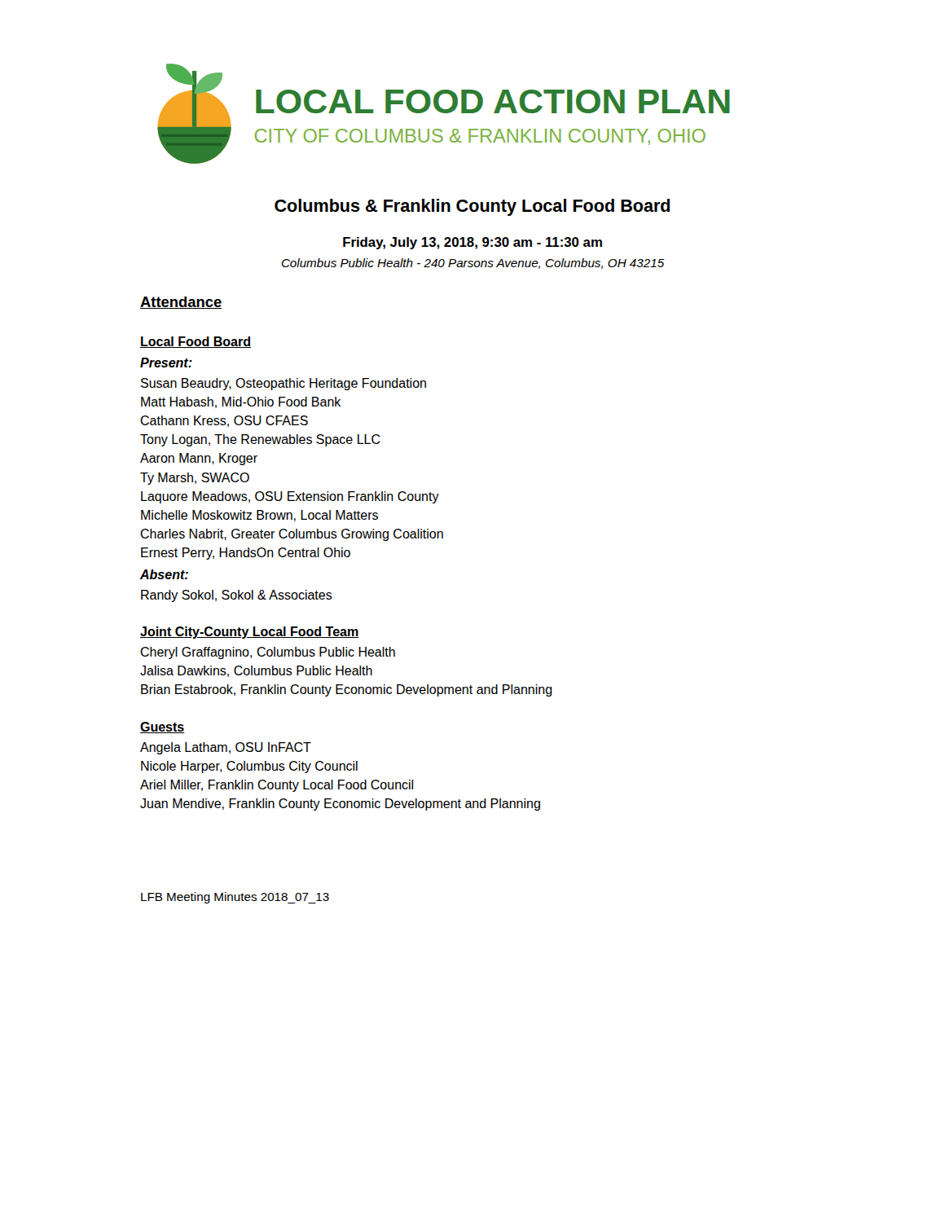LOCAL FOOD ACTION PLAN CITY OF COLUMBUS & FRANKLIN COUNTY, OHIO
Columbus & Franklin County Local Food Board
Friday, July 13, 2018, 9:30 am - 11:30 am
Columbus Public Health - 240 Parsons Avenue, Columbus, OH 43215
Attendance
Local Food Board
Present:
Susan Beaudry, Osteopathic Heritage Foundation
Matt Habash, Mid-Ohio Food Bank
Cathann Kress, OSU CFAES
Tony Logan, The Renewables Space LLC
Aaron Mann, Kroger
Ty Marsh, SWACO
Laquore Meadows, OSU Extension Franklin County
Michelle Moskowitz Brown, Local Matters
Charles Nabrit, Greater Columbus Growing Coalition
Ernest Perry, HandsOn Central Ohio
Absent:
Randy Sokol, Sokol & Associates
Joint City-County Local Food Team
Cheryl Graffagnino, Columbus Public Health
Jalisa Dawkins, Columbus Public Health
Brian Estabrook, Franklin County Economic Development and Planning
Guests
Angela Latham, OSU InFACT
Nicole Harper, Columbus City Council
Ariel Miller, Franklin County Local Food Council
Juan Mendive, Franklin County Economic Development and Planning
LFB Meeting Minutes 2018_07_13